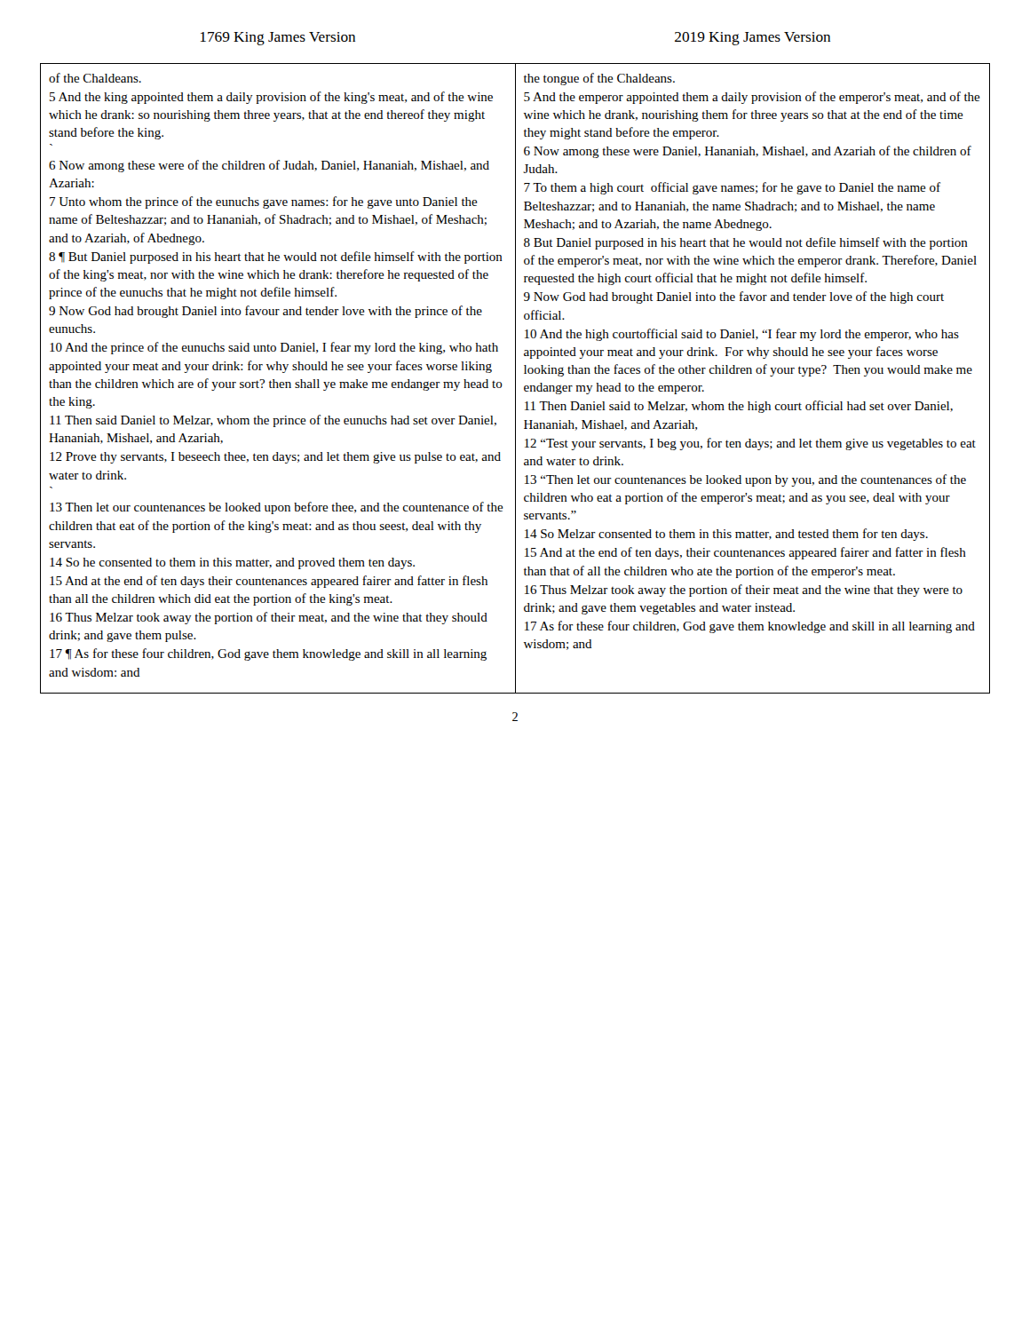1769 King James Version
2019 King James Version
| of the Chaldeans. 5 And the king appointed them a daily provision of the king's meat, and of the wine which he drank: so nourishing them three years, that at the end thereof they might stand before the king. ` 6 Now among these were of the children of Judah, Daniel, Hananiah, Mishael, and Azariah: 7 Unto whom the prince of the eunuchs gave names: for he gave unto Daniel the name of Belteshazzar; and to Hananiah, of Shadrach; and to Mishael, of Meshach; and to Azariah, of Abednego. 8 ¶ But Daniel purposed in his heart that he would not defile himself with the portion of the king's meat, nor with the wine which he drank: therefore he requested of the prince of the eunuchs that he might not defile himself. 9 Now God had brought Daniel into favour and tender love with the prince of the eunuchs. 10 And the prince of the eunuchs said unto Daniel, I fear my lord the king, who hath appointed your meat and your drink: for why should he see your faces worse liking than the children which are of your sort? then shall ye make me endanger my head to the king. 11 Then said Daniel to Melzar, whom the prince of the eunuchs had set over Daniel, Hananiah, Mishael, and Azariah, 12 Prove thy servants, I beseech thee, ten days; and let them give us pulse to eat, and water to drink. ` 13 Then let our countenances be looked upon before thee, and the countenance of the children that eat of the portion of the king's meat: and as thou seest, deal with thy servants. 14 So he consented to them in this matter, and proved them ten days. 15 And at the end of ten days their countenances appeared fairer and fatter in flesh than all the children which did eat the portion of the king's meat. 16 Thus Melzar took away the portion of their meat, and the wine that they should drink; and gave them pulse. 17 ¶ As for these four children, God gave them knowledge and skill in all learning and wisdom: and | the tongue of the Chaldeans. 5 And the emperor appointed them a daily provision of the emperor's meat, and of the wine which he drank, nourishing them for three years so that at the end of the time they might stand before the emperor. 6 Now among these were Daniel, Hananiah, Mishael, and Azariah of the children of Judah. 7 To them a high court official gave names; for he gave to Daniel the name of Belteshazzar; and to Hananiah, the name Shadrach; and to Mishael, the name Meshach; and to Azariah, the name Abednego. 8 But Daniel purposed in his heart that he would not defile himself with the portion of the emperor's meat, nor with the wine which the emperor drank. Therefore, Daniel requested the high court official that he might not defile himself. 9 Now God had brought Daniel into the favor and tender love of the high court official. 10 And the high courtofficial said to Daniel, “I fear my lord the emperor, who has appointed your meat and your drink. For why should he see your faces worse looking than the faces of the other children of your type? Then you would make me endanger my head to the emperor. 11 Then Daniel said to Melzar, whom the high court official had set over Daniel, Hananiah, Mishael, and Azariah, 12 “Test your servants, I beg you, for ten days; and let them give us vegetables to eat and water to drink. 13 “Then let our countenances be looked upon by you, and the countenances of the children who eat a portion of the emperor's meat; and as you see, deal with your servants.” 14 So Melzar consented to them in this matter, and tested them for ten days. 15 And at the end of ten days, their countenances appeared fairer and fatter in flesh than that of all the children who ate the portion of the emperor's meat. 16 Thus Melzar took away the portion of their meat and the wine that they were to drink; and gave them vegetables and water instead. 17 As for these four children, God gave them knowledge and skill in all learning and wisdom; and |
2